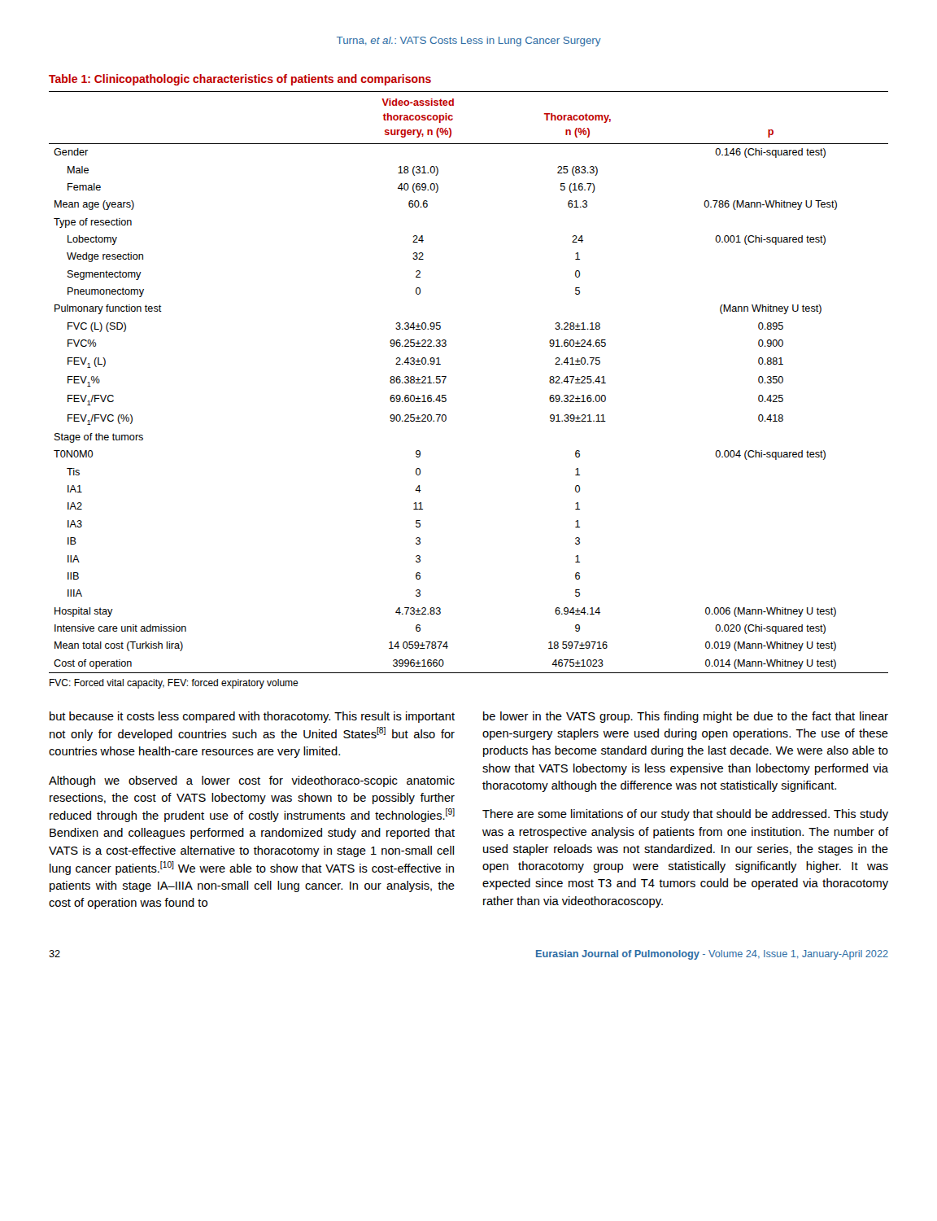Turna, et al.: VATS Costs Less in Lung Cancer Surgery
Table 1: Clinicopathologic characteristics of patients and comparisons
| | Video-assisted thoracoscopic surgery, n (%) | Thoracotomy, n (%) | p |
| --- | --- | --- | --- |
| Gender | | | 0.146 (Chi-squared test) |
| Male | 18 (31.0) | 25 (83.3) | |
| Female | 40 (69.0) | 5 (16.7) | |
| Mean age (years) | 60.6 | 61.3 | 0.786 (Mann-Whitney U Test) |
| Type of resection | | | |
| Lobectomy | 24 | 24 | 0.001 (Chi-squared test) |
| Wedge resection | 32 | 1 | |
| Segmentectomy | 2 | 0 | |
| Pneumonectomy | 0 | 5 | |
| Pulmonary function test | | | (Mann Whitney U test) |
| FVC (L) (SD) | 3.34±0.95 | 3.28±1.18 | 0.895 |
| FVC% | 96.25±22.33 | 91.60±24.65 | 0.900 |
| FEV 1 (L) | 2.43±0.91 | 2.41±0.75 | 0.881 |
| FEV 1 % | 86.38±21.57 | 82.47±25.41 | 0.350 |
| FEV 1 /FVC | 69.60±16.45 | 69.32±16.00 | 0.425 |
| FEV 1 /FVC (%) | 90.25±20.70 | 91.39±21.11 | 0.418 |
| Stage of the tumors | | | |
| T0N0M0 | 9 | 6 | 0.004 (Chi-squared test) |
| Tis | 0 | 1 | |
| IA1 | 4 | 0 | |
| IA2 | 11 | 1 | |
| IA3 | 5 | 1 | |
| IB | 3 | 3 | |
| IIA | 3 | 1 | |
| IIB | 6 | 6 | |
| IIIA | 3 | 5 | |
| Hospital stay | 4.73±2.83 | 6.94±4.14 | 0.006 (Mann-Whitney U test) |
| Intensive care unit admission | 6 | 9 | 0.020 (Chi-squared test) |
| Mean total cost (Turkish lira) | 14 059±7874 | 18 597±9716 | 0.019 (Mann-Whitney U test) |
| Cost of operation | 3996±1660 | 4675±1023 | 0.014 (Mann-Whitney U test) |
FVC: Forced vital capacity, FEV: forced expiratory volume
but because it costs less compared with thoracotomy. This result is important not only for developed countries such as the United States[8] but also for countries whose health-care resources are very limited.
Although we observed a lower cost for videothoraco-scopic anatomic resections, the cost of VATS lobectomy was shown to be possibly further reduced through the prudent use of costly instruments and technologies.[9] Bendixen and colleagues performed a randomized study and reported that VATS is a cost-effective alternative to thoracotomy in stage 1 non-small cell lung cancer patients.[10] We were able to show that VATS is cost-effective in patients with stage IA–IIIA non-small cell lung cancer. In our analysis, the cost of operation was found to
be lower in the VATS group. This finding might be due to the fact that linear open-surgery staplers were used during open operations. The use of these products has become standard during the last decade. We were also able to show that VATS lobectomy is less expensive than lobectomy performed via thoracotomy although the difference was not statistically significant.
There are some limitations of our study that should be addressed. This study was a retrospective analysis of patients from one institution. The number of used stapler reloads was not standardized. In our series, the stages in the open thoracotomy group were statistically significantly higher. It was expected since most T3 and T4 tumors could be operated via thoracotomy rather than via videothoracoscopy.
32 Eurasian Journal of Pulmonology - Volume 24, Issue 1, January-April 2022